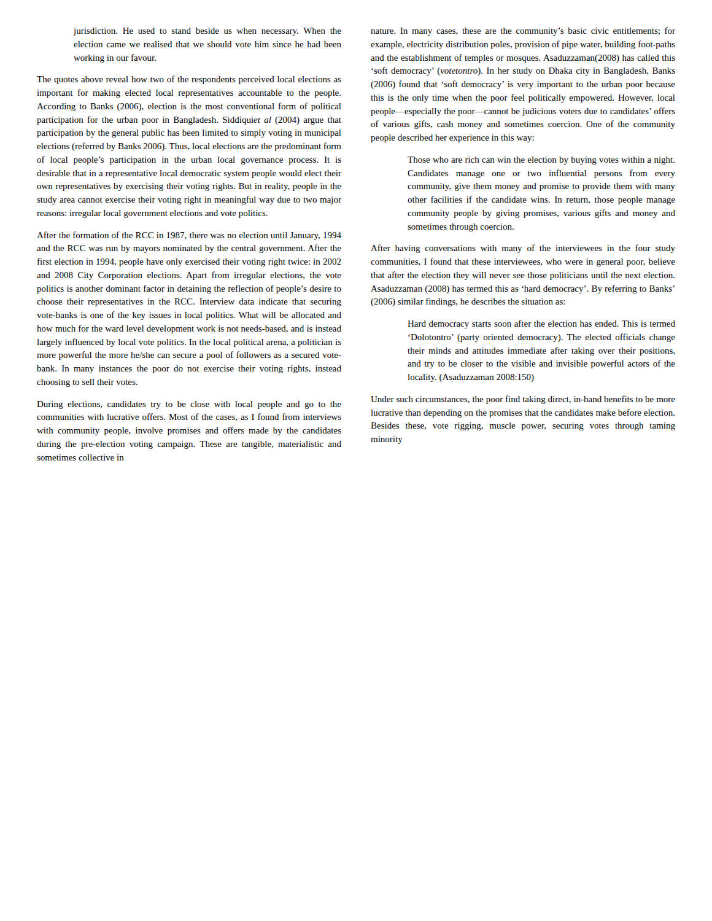jurisdiction. He used to stand beside us when necessary. When the election came we realised that we should vote him since he had been working in our favour.
The quotes above reveal how two of the respondents perceived local elections as important for making elected local representatives accountable to the people. According to Banks (2006), election is the most conventional form of political participation for the urban poor in Bangladesh. Siddiquiet al (2004) argue that participation by the general public has been limited to simply voting in municipal elections (referred by Banks 2006). Thus, local elections are the predominant form of local people’s participation in the urban local governance process. It is desirable that in a representative local democratic system people would elect their own representatives by exercising their voting rights. But in reality, people in the study area cannot exercise their voting right in meaningful way due to two major reasons: irregular local government elections and vote politics.
After the formation of the RCC in 1987, there was no election until January, 1994 and the RCC was run by mayors nominated by the central government. After the first election in 1994, people have only exercised their voting right twice: in 2002 and 2008 City Corporation elections. Apart from irregular elections, the vote politics is another dominant factor in detaining the reflection of people’s desire to choose their representatives in the RCC. Interview data indicate that securing vote-banks is one of the key issues in local politics. What will be allocated and how much for the ward level development work is not needs-based, and is instead largely influenced by local vote politics. In the local political arena, a politician is more powerful the more he/she can secure a pool of followers as a secured vote-bank. In many instances the poor do not exercise their voting rights, instead choosing to sell their votes.
During elections, candidates try to be close with local people and go to the communities with lucrative offers. Most of the cases, as I found from interviews with community people, involve promises and offers made by the candidates during the pre-election voting campaign. These are tangible, materialistic and sometimes collective in
nature. In many cases, these are the community’s basic civic entitlements; for example, electricity distribution poles, provision of pipe water, building foot-paths and the establishment of temples or mosques. Asaduzzaman(2008) has called this ‘soft democracy’ (votetontro). In her study on Dhaka city in Bangladesh, Banks (2006) found that ‘soft democracy’ is very important to the urban poor because this is the only time when the poor feel politically empowered. However, local people—especially the poor—cannot be judicious voters due to candidates’ offers of various gifts, cash money and sometimes coercion. One of the community people described her experience in this way:
Those who are rich can win the election by buying votes within a night. Candidates manage one or two influential persons from every community, give them money and promise to provide them with many other facilities if the candidate wins. In return, those people manage community people by giving promises, various gifts and money and sometimes through coercion.
After having conversations with many of the interviewees in the four study communities, I found that these interviewees, who were in general poor, believe that after the election they will never see those politicians until the next election. Asaduzzaman (2008) has termed this as ‘hard democracy’. By referring to Banks’ (2006) similar findings, he describes the situation as:
Hard democracy starts soon after the election has ended. This is termed ‘Dolotontro’ (party oriented democracy). The elected officials change their minds and attitudes immediate after taking over their positions, and try to be closer to the visible and invisible powerful actors of the locality. (Asaduzzaman 2008:150)
Under such circumstances, the poor find taking direct, in-hand benefits to be more lucrative than depending on the promises that the candidates make before election. Besides these, vote rigging, muscle power, securing votes through taming minority